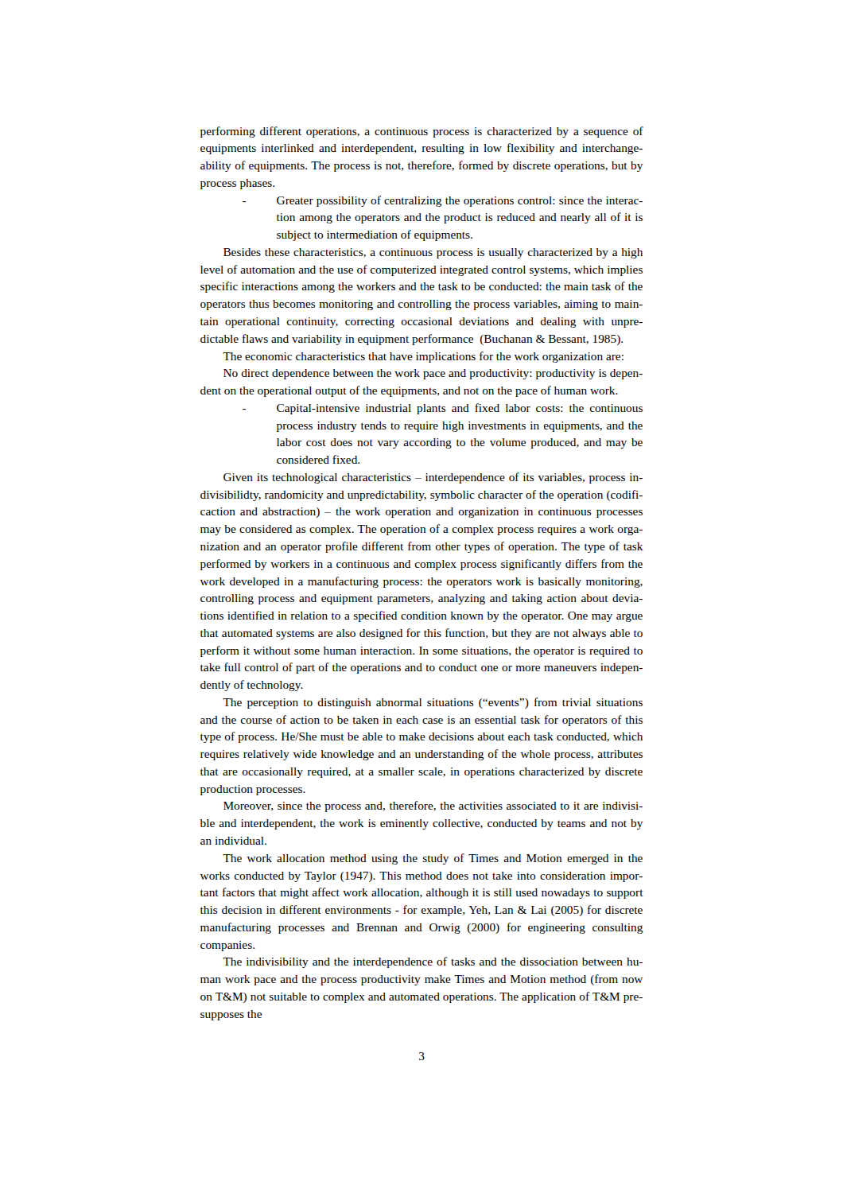performing different operations, a continuous process is characterized by a sequence of equipments interlinked and interdependent, resulting in low flexibility and interchangeability of equipments. The process is not, therefore, formed by discrete operations, but by process phases.
Greater possibility of centralizing the operations control: since the interaction among the operators and the product is reduced and nearly all of it is subject to intermediation of equipments.
Besides these characteristics, a continuous process is usually characterized by a high level of automation and the use of computerized integrated control systems, which implies specific interactions among the workers and the task to be conducted: the main task of the operators thus becomes monitoring and controlling the process variables, aiming to maintain operational continuity, correcting occasional deviations and dealing with unpredictable flaws and variability in equipment performance (Buchanan & Bessant, 1985).
The economic characteristics that have implications for the work organization are:
No direct dependence between the work pace and productivity: productivity is dependent on the operational output of the equipments, and not on the pace of human work.
Capital-intensive industrial plants and fixed labor costs: the continuous process industry tends to require high investments in equipments, and the labor cost does not vary according to the volume produced, and may be considered fixed.
Given its technological characteristics – interdependence of its variables, process indivisibilidty, randomicity and unpredictability, symbolic character of the operation (codificaction and abstraction) – the work operation and organization in continuous processes may be considered as complex. The operation of a complex process requires a work organization and an operator profile different from other types of operation. The type of task performed by workers in a continuous and complex process significantly differs from the work developed in a manufacturing process: the operators work is basically monitoring, controlling process and equipment parameters, analyzing and taking action about deviations identified in relation to a specified condition known by the operator. One may argue that automated systems are also designed for this function, but they are not always able to perform it without some human interaction. In some situations, the operator is required to take full control of part of the operations and to conduct one or more maneuvers independently of technology.
The perception to distinguish abnormal situations (“events”) from trivial situations and the course of action to be taken in each case is an essential task for operators of this type of process. He/She must be able to make decisions about each task conducted, which requires relatively wide knowledge and an understanding of the whole process, attributes that are occasionally required, at a smaller scale, in operations characterized by discrete production processes.
Moreover, since the process and, therefore, the activities associated to it are indivisible and interdependent, the work is eminently collective, conducted by teams and not by an individual.
The work allocation method using the study of Times and Motion emerged in the works conducted by Taylor (1947). This method does not take into consideration important factors that might affect work allocation, although it is still used nowadays to support this decision in different environments - for example, Yeh, Lan & Lai (2005) for discrete manufacturing processes and Brennan and Orwig (2000) for engineering consulting companies.
The indivisibility and the interdependence of tasks and the dissociation between human work pace and the process productivity make Times and Motion method (from now on T&M) not suitable to complex and automated operations. The application of T&M presupposes the
3